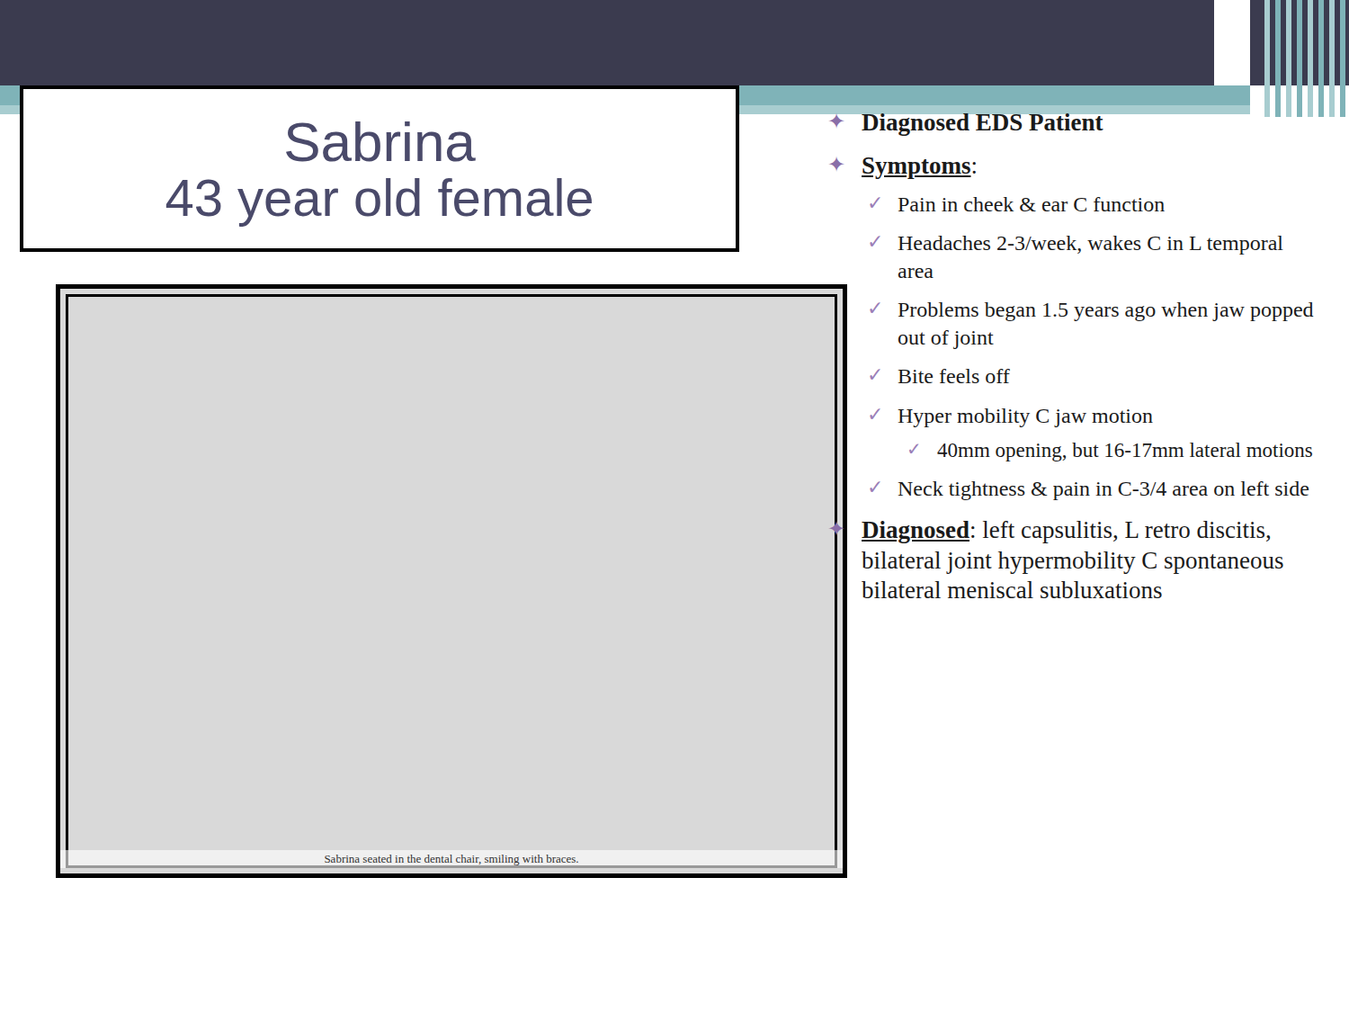Sabrina43 year old female
Sabrina seated in the dental chair, smiling with braces.
Diagnosed EDS Patient
Symptoms:
Pain in cheek & ear C function
Headaches 2-3/week, wakes C in L temporal area
Problems began 1.5 years ago when jaw popped out of joint
Bite feels off
Hyper mobility C jaw motion
40mm opening, but 16-17mm lateral motions
Neck tightness & pain in C-3/4 area on left side
Diagnosed: left capsulitis, L retro discitis, bilateral joint hypermobility C spontaneous bilateral meniscal subluxations